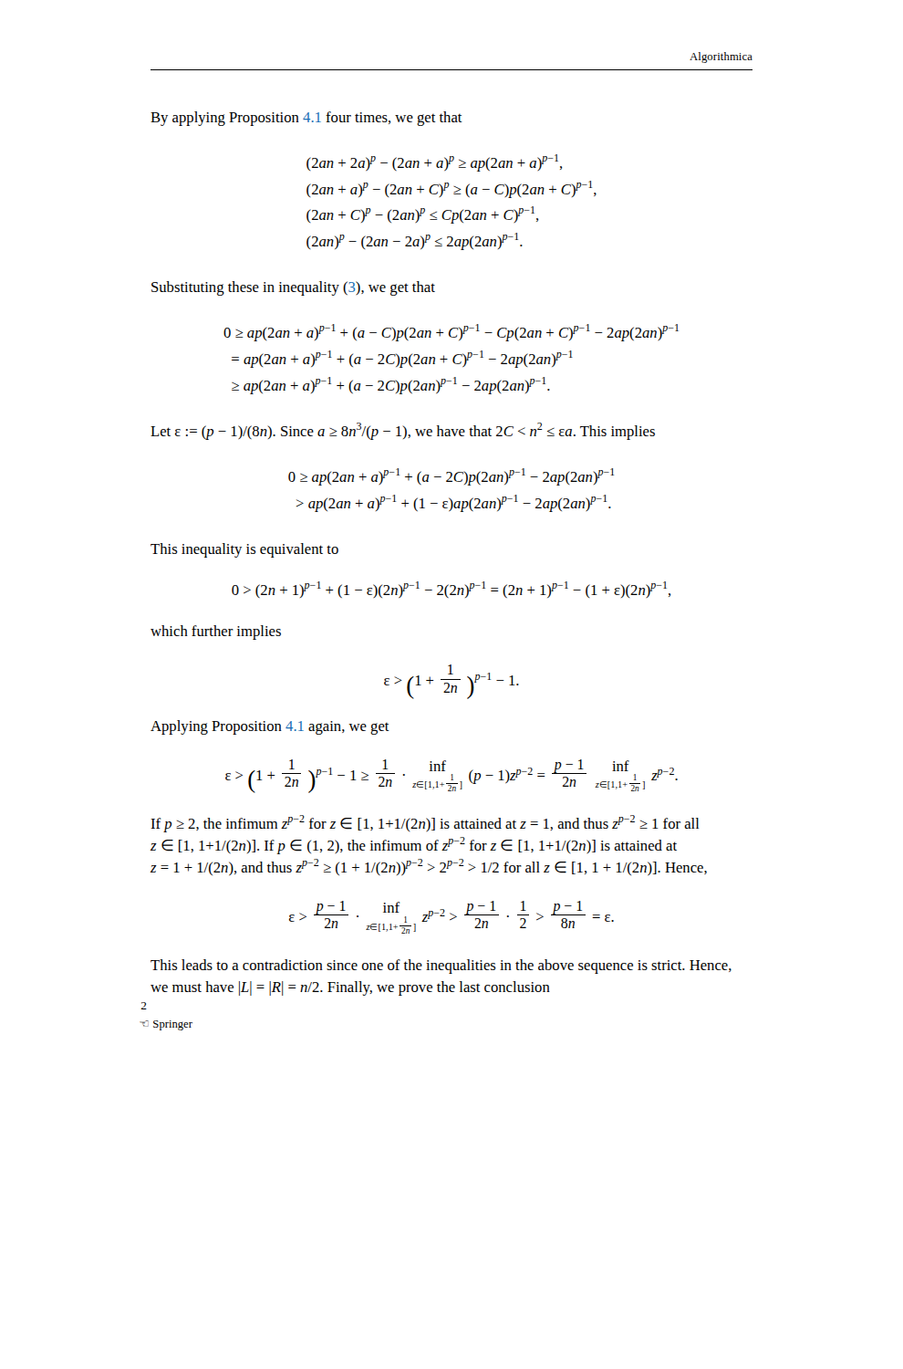Algorithmica
By applying Proposition 4.1 four times, we get that
(2an + 2a)p − (2an + a)p ≥ ap(2an + a)p−1,
(2an + a)p − (2an + C)p ≥ (a − C)p(2an + C)p−1,
(2an + C)p − (2an)p ≤ Cp(2an + C)p−1,
(2an)p − (2an − 2a)p ≤ 2ap(2an)p−1.
Substituting these in inequality (3), we get that
0 ≥ ap(2an + a)p−1 + (a − C)p(2an + C)p−1 − Cp(2an + C)p−1 − 2ap(2an)p−1
= ap(2an + a)p−1 + (a − 2C)p(2an + C)p−1 − 2ap(2an)p−1
≥ ap(2an + a)p−1 + (a − 2C)p(2an)p−1 − 2ap(2an)p−1.
Let ε := (p − 1)/(8n). Since a ≥ 8n3/(p − 1), we have that 2C < n2 ≤ εa. This implies
0 ≥ ap(2an + a)p−1 + (a − 2C)p(2an)p−1 − 2ap(2an)p−1
> ap(2an + a)p−1 + (1 − ε)ap(2an)p−1 − 2ap(2an)p−1.
This inequality is equivalent to
0 > (2n + 1)p−1 + (1 − ε)(2n)p−1 − 2(2n)p−1 = (2n + 1)p−1 − (1 + ε)(2n)p−1,
which further implies
ε > (1 + 12n )p−1 − 1.
Applying Proposition 4.1 again, we get
ε > (1 + 12n )p−1 − 1 ≥ 12n · inf z∈[1,1+12n] (p − 1)zp−2 = p − 12n inf z∈[1,1+12n] zp−2.
If p ≥ 2, the infimum zp−2 for z ∈ [1, 1+1/(2n)] is attained at z = 1, and thus zp−2 ≥ 1 for all z ∈ [1, 1+1/(2n)]. If p ∈ (1, 2), the infimum of zp−2 for z ∈ [1, 1+1/(2n)] is attained at z = 1 + 1/(2n), and thus zp−2 ≥ (1 + 1/(2n))p−2 > 2p−2 > 1/2 for all z ∈ [1, 1 + 1/(2n)]. Hence,
ε > p − 12n · inf z∈[1,1+12n] zp−2 > p − 12n · 12 > p − 18n = ε.
This leads to a contradiction since one of the inequalities in the above sequence is strict. Hence, we must have |L| = |R| = n/2. Finally, we prove the last conclusion
2
☞Springer